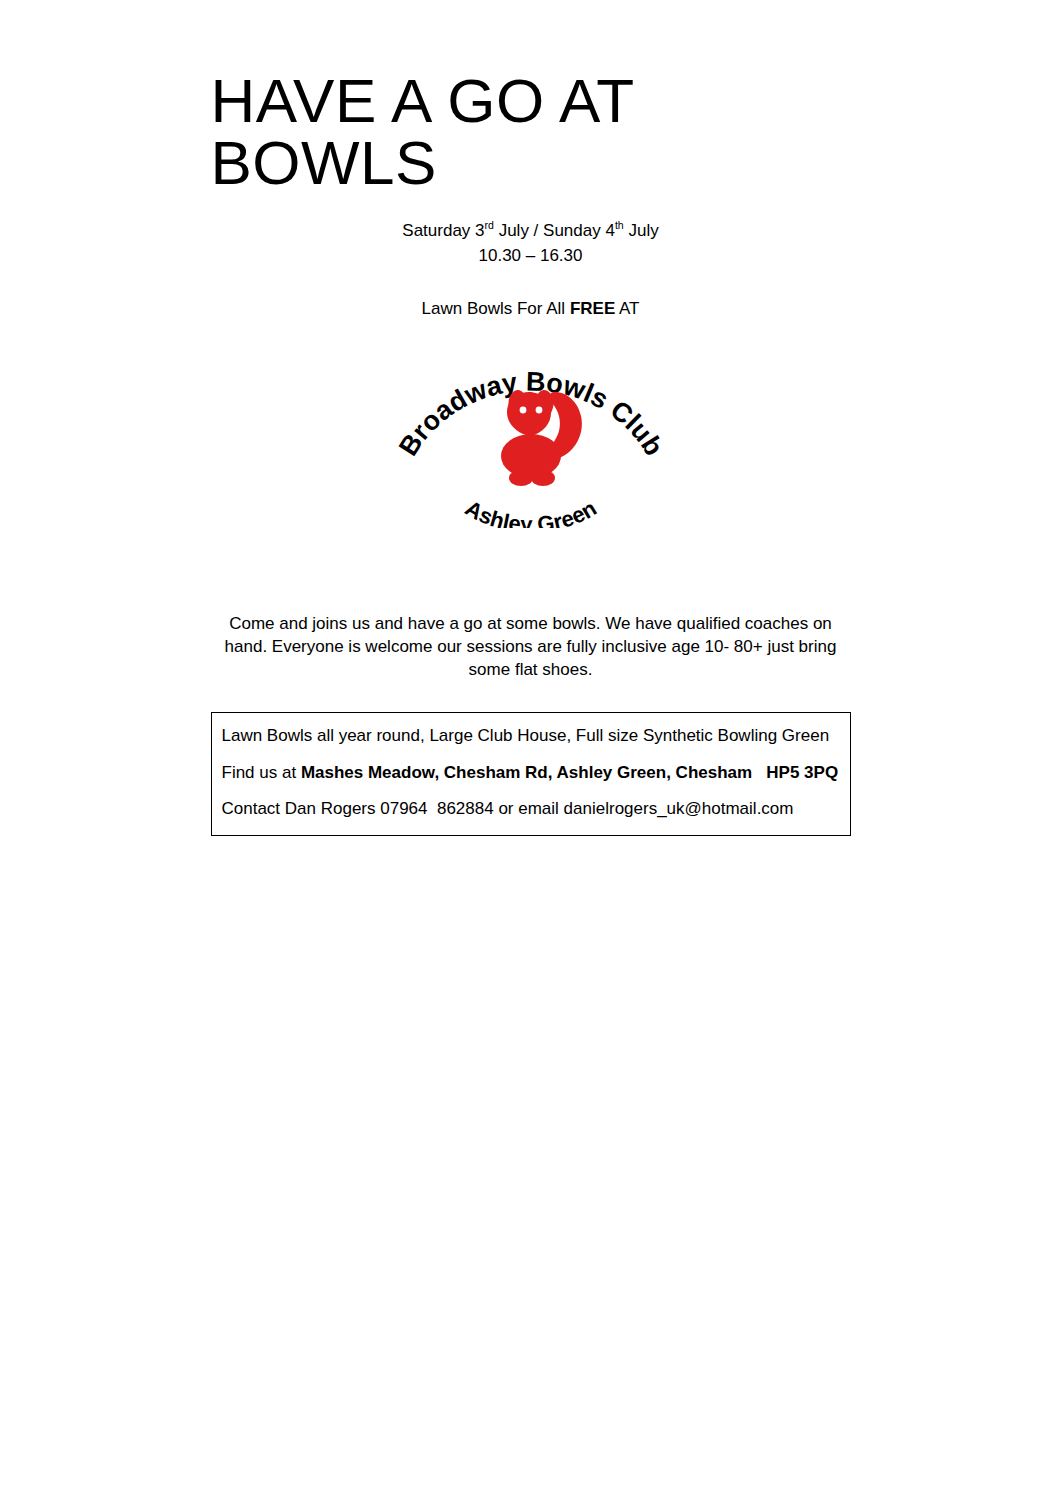HAVE A GO AT BOWLS
Saturday 3rd July / Sunday 4th July
10.30 – 16.30
Lawn Bowls For All FREE AT
Broadway Bowls Club Ashley Green
Come and joins us and have a go at some bowls. We have qualified coaches on hand. Everyone is welcome our sessions are fully inclusive age 10- 80+ just bring some flat shoes.
Lawn Bowls all year round, Large Club House, Full size Synthetic Bowling Green
Find us at Mashes Meadow, Chesham Rd, Ashley Green, Chesham HP5 3PQ
Contact Dan Rogers 07964 862884 or email danielrogers_uk@hotmail.com